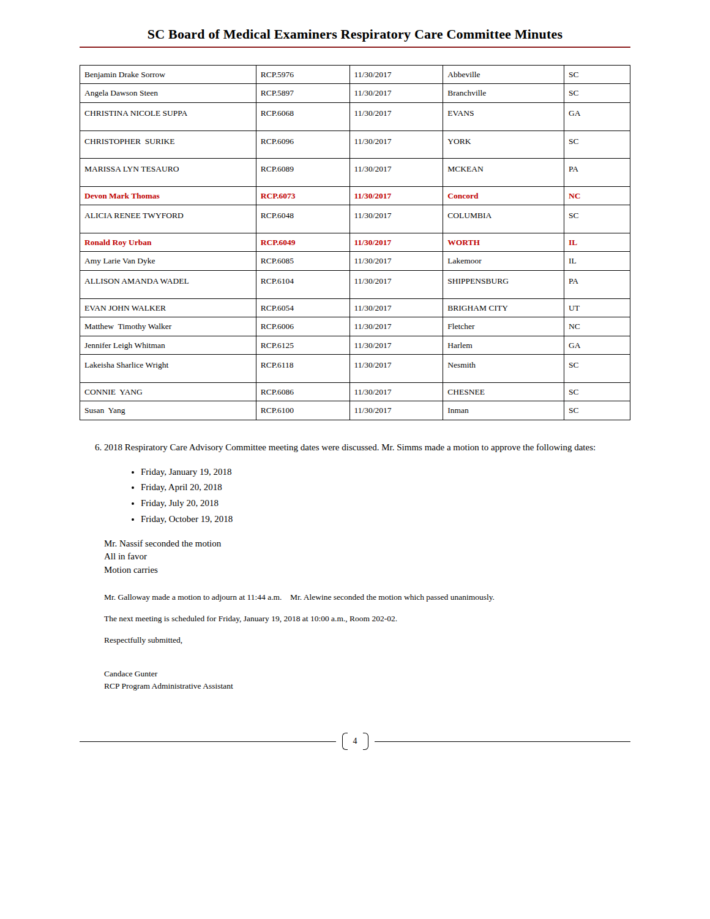SC Board of Medical Examiners Respiratory Care Committee Minutes
| Benjamin Drake Sorrow | RCP.5976 | 11/30/2017 | Abbeville | SC |
| Angela Dawson Steen | RCP.5897 | 11/30/2017 | Branchville | SC |
| CHRISTINA NICOLE SUPPA | RCP.6068 | 11/30/2017 | EVANS | GA |
| CHRISTOPHER SURIKE | RCP.6096 | 11/30/2017 | YORK | SC |
| MARISSA LYN TESAURO | RCP.6089 | 11/30/2017 | MCKEAN | PA |
| Devon Mark Thomas | RCP.6073 | 11/30/2017 | Concord | NC |
| ALICIA RENEE TWYFORD | RCP.6048 | 11/30/2017 | COLUMBIA | SC |
| Ronald Roy Urban | RCP.6049 | 11/30/2017 | WORTH | IL |
| Amy Larie Van Dyke | RCP.6085 | 11/30/2017 | Lakemoor | IL |
| ALLISON AMANDA WADEL | RCP.6104 | 11/30/2017 | SHIPPENSBURG | PA |
| EVAN JOHN WALKER | RCP.6054 | 11/30/2017 | BRIGHAM CITY | UT |
| Matthew Timothy Walker | RCP.6006 | 11/30/2017 | Fletcher | NC |
| Jennifer Leigh Whitman | RCP.6125 | 11/30/2017 | Harlem | GA |
| Lakeisha Sharlice Wright | RCP.6118 | 11/30/2017 | Nesmith | SC |
| CONNIE YANG | RCP.6086 | 11/30/2017 | CHESNEE | SC |
| Susan Yang | RCP.6100 | 11/30/2017 | Inman | SC |
2018 Respiratory Care Advisory Committee meeting dates were discussed. Mr. Simms made a motion to approve the following dates:
Friday, January 19, 2018
Friday, April 20, 2018
Friday, July 20, 2018
Friday, October 19, 2018
Mr. Nassif seconded the motion
All in favor
Motion carries
Mr. Galloway made a motion to adjourn at 11:44 a.m. Mr. Alewine seconded the motion which passed unanimously.
The next meeting is scheduled for Friday, January 19, 2018 at 10:00 a.m., Room 202-02.
Respectfully submitted,
Candace Gunter
RCP Program Administrative Assistant
4